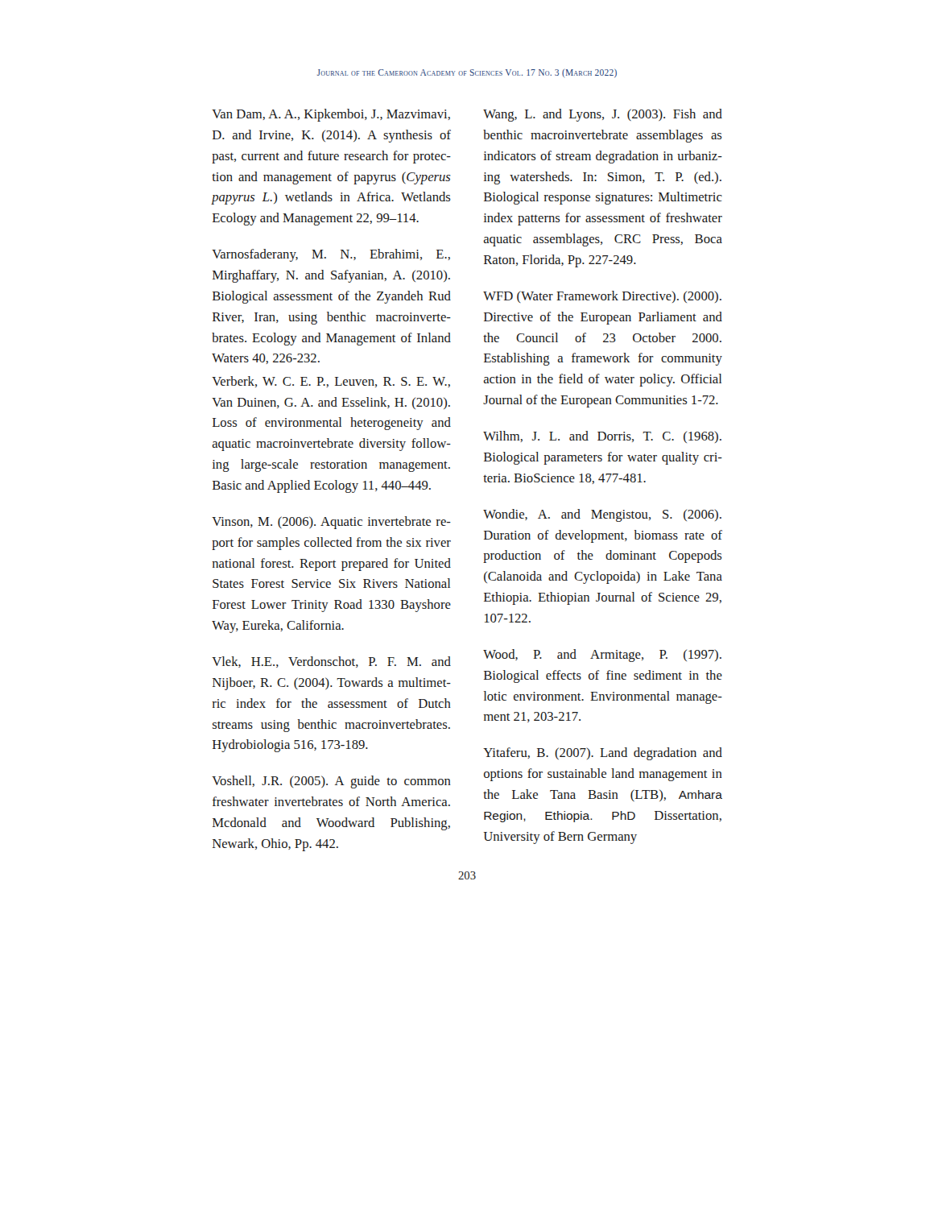Journal of the Cameroon Academy of Sciences Vol. 17 No. 3 (March 2022)
Van Dam, A. A., Kipkemboi, J., Mazvimavi, D. and Irvine, K. (2014). A synthesis of past, current and future research for protection and management of papyrus (Cyperus papyrus L.) wetlands in Africa. Wetlands Ecology and Management 22, 99–114.
Varnosfaderany, M. N., Ebrahimi, E., Mirghaffary, N. and Safyanian, A. (2010). Biological assessment of the Zyandeh Rud River, Iran, using benthic macroinvertebrates. Ecology and Management of Inland Waters 40, 226-232.
Verberk, W. C. E. P., Leuven, R. S. E. W., Van Duinen, G. A. and Esselink, H. (2010). Loss of environmental heterogeneity and aquatic macroinvertebrate diversity following large-scale restoration management. Basic and Applied Ecology 11, 440–449.
Vinson, M. (2006). Aquatic invertebrate report for samples collected from the six river national forest. Report prepared for United States Forest Service Six Rivers National Forest Lower Trinity Road 1330 Bayshore Way, Eureka, California.
Vlek, H.E., Verdonschot, P. F. M. and Nijboer, R. C. (2004). Towards a multimetric index for the assessment of Dutch streams using benthic macroinvertebrates. Hydrobiologia 516, 173-189.
Voshell, J.R. (2005). A guide to common freshwater invertebrates of North America. Mcdonald and Woodward Publishing, Newark, Ohio, Pp. 442.
Wang, L. and Lyons, J. (2003). Fish and benthic macroinvertebrate assemblages as indicators of stream degradation in urbanizing watersheds. In: Simon, T. P. (ed.). Biological response signatures: Multimetric index patterns for assessment of freshwater aquatic assemblages, CRC Press, Boca Raton, Florida, Pp. 227-249.
WFD (Water Framework Directive). (2000). Directive of the European Parliament and the Council of 23 October 2000. Establishing a framework for community action in the field of water policy. Official Journal of the European Communities 1-72.
Wilhm, J. L. and Dorris, T. C. (1968). Biological parameters for water quality criteria. BioScience 18, 477-481.
Wondie, A. and Mengistou, S. (2006). Duration of development, biomass rate of production of the dominant Copepods (Calanoida and Cyclopoida) in Lake Tana Ethiopia. Ethiopian Journal of Science 29, 107-122.
Wood, P. and Armitage, P. (1997). Biological effects of fine sediment in the lotic environment. Environmental management 21, 203-217.
Yitaferu, B. (2007). Land degradation and options for sustainable land management in the Lake Tana Basin (LTB), Amhara Region, Ethiopia. PhD Dissertation, University of Bern Germany
203